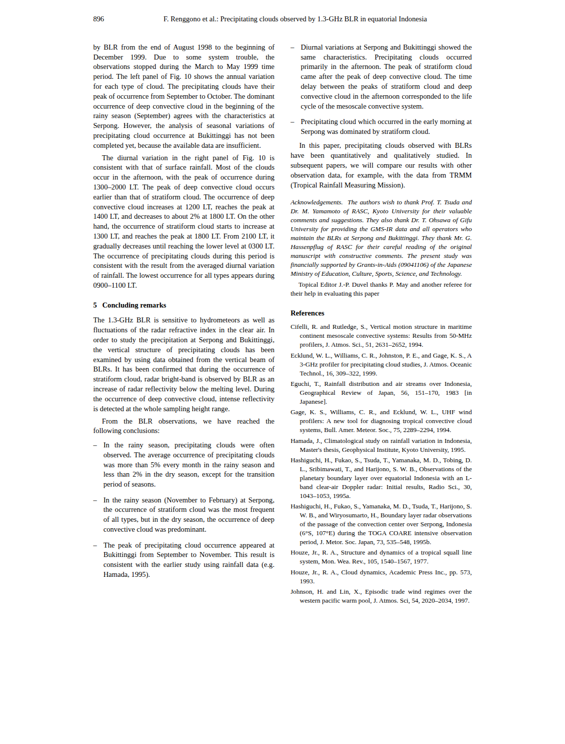896
F. Renggono et al.: Precipitating clouds observed by 1.3-GHz BLR in equatorial Indonesia
by BLR from the end of August 1998 to the beginning of December 1999. Due to some system trouble, the observations stopped during the March to May 1999 time period. The left panel of Fig. 10 shows the annual variation for each type of cloud. The precipitating clouds have their peak of occurrence from September to October. The dominant occurrence of deep convective cloud in the beginning of the rainy season (September) agrees with the characteristics at Serpong. However, the analysis of seasonal variations of precipitating cloud occurrence at Bukittinggi has not been completed yet, because the available data are insufficient.
The diurnal variation in the right panel of Fig. 10 is consistent with that of surface rainfall. Most of the clouds occur in the afternoon, with the peak of occurrence during 1300–2000 LT. The peak of deep convective cloud occurs earlier than that of stratiform cloud. The occurrence of deep convective cloud increases at 1200 LT, reaches the peak at 1400 LT, and decreases to about 2% at 1800 LT. On the other hand, the occurrence of stratiform cloud starts to increase at 1300 LT, and reaches the peak at 1800 LT. From 2100 LT, it gradually decreases until reaching the lower level at 0300 LT. The occurrence of precipitating clouds during this period is consistent with the result from the averaged diurnal variation of rainfall. The lowest occurrence for all types appears during 0900–1100 LT.
5 Concluding remarks
The 1.3-GHz BLR is sensitive to hydrometeors as well as fluctuations of the radar refractive index in the clear air. In order to study the precipitation at Serpong and Bukittinggi, the vertical structure of precipitating clouds has been examined by using data obtained from the vertical beam of BLRs. It has been confirmed that during the occurrence of stratiform cloud, radar bright-band is observed by BLR as an increase of radar reflectivity below the melting level. During the occurrence of deep convective cloud, intense reflectivity is detected at the whole sampling height range.
From the BLR observations, we have reached the following conclusions:
In the rainy season, precipitating clouds were often observed. The average occurrence of precipitating clouds was more than 5% every month in the rainy season and less than 2% in the dry season, except for the transition period of seasons.
In the rainy season (November to February) at Serpong, the occurrence of stratiform cloud was the most frequent of all types, but in the dry season, the occurrence of deep convective cloud was predominant.
The peak of precipitating cloud occurrence appeared at Bukittinggi from September to November. This result is consistent with the earlier study using rainfall data (e.g. Hamada, 1995).
Diurnal variations at Serpong and Bukittinggi showed the same characteristics. Precipitating clouds occurred primarily in the afternoon. The peak of stratiform cloud came after the peak of deep convective cloud. The time delay between the peaks of stratiform cloud and deep convective cloud in the afternoon corresponded to the life cycle of the mesoscale convective system.
Precipitating cloud which occurred in the early morning at Serpong was dominated by stratiform cloud.
In this paper, precipitating clouds observed with BLRs have been quantitatively and qualitatively studied. In subsequent papers, we will compare our results with other observation data, for example, with the data from TRMM (Tropical Rainfall Measuring Mission).
Acknowledgements. The authors wish to thank Prof. T. Tsuda and Dr. M. Yamamoto of RASC, Kyoto University for their valuable comments and suggestions. They also thank Dr. T. Ohsawa of Gifu University for providing the GMS-IR data and all operators who maintain the BLRs at Serpong and Bukittinggi. They thank Mr. G. Hassenpflug of RASC for their careful reading of the original manuscript with constructive comments. The present study was financially supported by Grants-in-Aids (09041106) of the Japanese Ministry of Education, Culture, Sports, Science, and Technology.
Topical Editor J.-P. Duvel thanks P. May and another referee for their help in evaluating this paper
References
Cifelli, R. and Rutledge, S., Vertical motion structure in maritime continent mesoscale convective systems: Results from 50-MHz profilers, J. Atmos. Sci., 51, 2631–2652, 1994.
Ecklund, W. L., Williams, C. R., Johnston, P. E., and Gage, K. S., A 3-GHz profiler for precipitating cloud studies, J. Atmos. Oceanic Technol., 16, 309–322, 1999.
Eguchi, T., Rainfall distribution and air streams over Indonesia, Geographical Review of Japan, 56, 151–170, 1983 [in Japanese].
Gage, K. S., Williams, C. R., and Ecklund, W. L., UHF wind profilers: A new tool for diagnosing tropical convective cloud systems, Bull. Amer. Meteor. Soc., 75, 2289–2294, 1994.
Hamada, J., Climatological study on rainfall variation in Indonesia, Master's thesis, Geophysical Institute, Kyoto University, 1995.
Hashiguchi, H., Fukao, S., Tsuda, T., Yamanaka, M. D., Tobing, D. L., Sribimawati, T., and Harijono, S. W. B., Observations of the planetary boundary layer over equatorial Indonesia with an L-band clear-air Doppler radar: Initial results, Radio Sci., 30, 1043–1053, 1995a.
Hashiguchi, H., Fukao, S., Yamanaka, M. D., Tsuda, T., Harijono, S. W. B., and Wiryosumarto, H., Boundary layer radar observations of the passage of the convection center over Serpong, Indonesia (6°S, 107°E) during the TOGA COARE intensive observation period, J. Metor. Soc. Japan, 73, 535–548, 1995b.
Houze, Jr., R. A., Structure and dynamics of a tropical squall line system, Mon. Wea. Rev., 105, 1540–1567, 1977.
Houze, Jr., R. A., Cloud dynamics, Academic Press Inc., pp. 573, 1993.
Johnson, H. and Lin, X., Episodic trade wind regimes over the western pacific warm pool, J. Atmos. Sci, 54, 2020–2034, 1997.